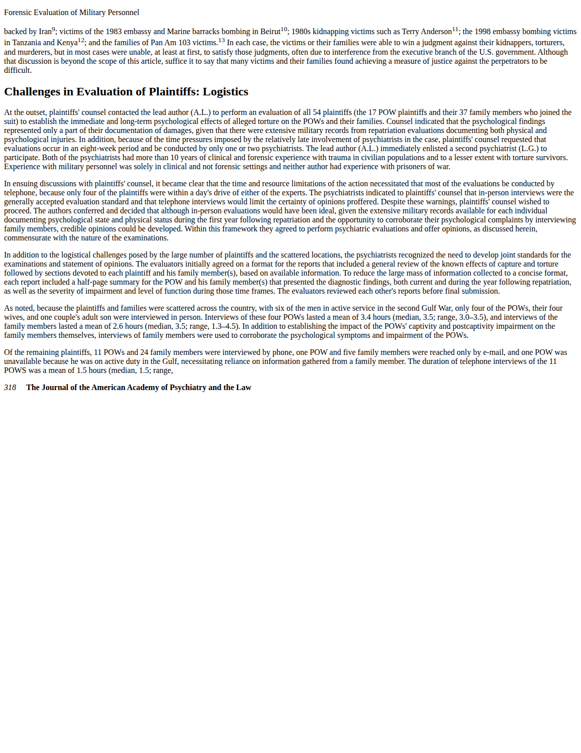Forensic Evaluation of Military Personnel
backed by Iran9; victims of the 1983 embassy and Marine barracks bombing in Beirut10; 1980s kidnapping victims such as Terry Anderson11; the 1998 embassy bombing victims in Tanzania and Kenya12; and the families of Pan Am 103 victims.13 In each case, the victims or their families were able to win a judgment against their kidnappers, torturers, and murderers, but in most cases were unable, at least at first, to satisfy those judgments, often due to interference from the executive branch of the U.S. government. Although that discussion is beyond the scope of this article, suffice it to say that many victims and their families found achieving a measure of justice against the perpetrators to be difficult.
Challenges in Evaluation of Plaintiffs: Logistics
At the outset, plaintiffs' counsel contacted the lead author (A.L.) to perform an evaluation of all 54 plaintiffs (the 17 POW plaintiffs and their 37 family members who joined the suit) to establish the immediate and long-term psychological effects of alleged torture on the POWs and their families. Counsel indicated that the psychological findings represented only a part of their documentation of damages, given that there were extensive military records from repatriation evaluations documenting both physical and psychological injuries. In addition, because of the time pressures imposed by the relatively late involvement of psychiatrists in the case, plaintiffs' counsel requested that evaluations occur in an eight-week period and be conducted by only one or two psychiatrists. The lead author (A.L.) immediately enlisted a second psychiatrist (L.G.) to participate. Both of the psychiatrists had more than 10 years of clinical and forensic experience with trauma in civilian populations and to a lesser extent with torture survivors. Experience with military personnel was solely in clinical and not forensic settings and neither author had experience with prisoners of war.
In ensuing discussions with plaintiffs' counsel, it became clear that the time and resource limitations of the action necessitated that most of the evaluations be conducted by telephone, because only four of the plaintiffs were within a day's drive of either of the experts. The psychiatrists indicated to plaintiffs' counsel that in-person interviews were the generally accepted evaluation standard and that telephone interviews would limit the certainty of opinions proffered. Despite these warnings, plaintiffs' counsel wished to proceed. The authors conferred and decided that although in-person evaluations would have been ideal, given the extensive military records available for each individual documenting psychological state and physical status during the first year following repatriation and the opportunity to corroborate their psychological complaints by interviewing family members, credible opinions could be developed. Within this framework they agreed to perform psychiatric evaluations and offer opinions, as discussed herein, commensurate with the nature of the examinations.
In addition to the logistical challenges posed by the large number of plaintiffs and the scattered locations, the psychiatrists recognized the need to develop joint standards for the examinations and statement of opinions. The evaluators initially agreed on a format for the reports that included a general review of the known effects of capture and torture followed by sections devoted to each plaintiff and his family member(s), based on available information. To reduce the large mass of information collected to a concise format, each report included a half-page summary for the POW and his family member(s) that presented the diagnostic findings, both current and during the year following repatriation, as well as the severity of impairment and level of function during those time frames. The evaluators reviewed each other's reports before final submission.
As noted, because the plaintiffs and families were scattered across the country, with six of the men in active service in the second Gulf War, only four of the POWs, their four wives, and one couple's adult son were interviewed in person. Interviews of these four POWs lasted a mean of 3.4 hours (median, 3.5; range, 3.0–3.5), and interviews of the family members lasted a mean of 2.6 hours (median, 3.5; range, 1.3–4.5). In addition to establishing the impact of the POWs' captivity and postcaptivity impairment on the family members themselves, interviews of family members were used to corroborate the psychological symptoms and impairment of the POWs.
Of the remaining plaintiffs, 11 POWs and 24 family members were interviewed by phone, one POW and five family members were reached only by e-mail, and one POW was unavailable because he was on active duty in the Gulf, necessitating reliance on information gathered from a family member. The duration of telephone interviews of the 11 POWS was a mean of 1.5 hours (median, 1.5; range,
318 The Journal of the American Academy of Psychiatry and the Law